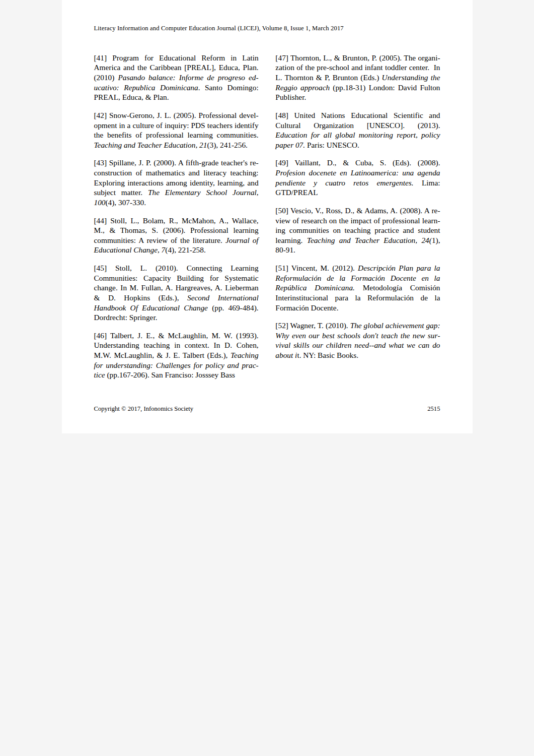Literacy Information and Computer Education Journal (LICEJ), Volume 8, Issue 1, March 2017
[41] Program for Educational Reform in Latin America and the Caribbean [PREAL], Educa, Plan. (2010) Pasando balance: Informe de progreso educativo: Republica Dominicana. Santo Domingo: PREAL, Educa, & Plan.
[42] Snow-Gerono, J. L. (2005). Professional development in a culture of inquiry: PDS teachers identify the benefits of professional learning communities. Teaching and Teacher Education, 21(3), 241-256.
[43] Spillane, J. P. (2000). A fifth-grade teacher's reconstruction of mathematics and literacy teaching: Exploring interactions among identity, learning, and subject matter. The Elementary School Journal, 100(4), 307-330.
[44] Stoll, L., Bolam, R., McMahon, A., Wallace, M., & Thomas, S. (2006). Professional learning communities: A review of the literature. Journal of Educational Change, 7(4), 221-258.
[45] Stoll, L. (2010). Connecting Learning Communities: Capacity Building for Systematic change. In M. Fullan, A. Hargreaves, A. Lieberman & D. Hopkins (Eds.), Second International Handbook Of Educational Change (pp. 469-484). Dordrecht: Springer.
[46] Talbert, J. E., & McLaughlin, M. W. (1993). Understanding teaching in context. In D. Cohen, M.W. McLaughlin, & J. E. Talbert (Eds.), Teaching for understanding: Challenges for policy and practice (pp.167-206). San Franciso: Josssey Bass
[47] Thornton, L., & Brunton, P. (2005). The organization of the pre-school and infant toddler center. In L. Thornton & P, Brunton (Eds.) Understanding the Reggio approach (pp.18-31) London: David Fulton Publisher.
[48] United Nations Educational Scientific and Cultural Organization [UNESCO]. (2013). Education for all global monitoring report, policy paper 07. Paris: UNESCO.
[49] Vaillant, D., & Cuba, S. (Eds). (2008). Profesion docenete en Latinoamerica: una agenda pendiente y cuatro retos emergentes. Lima: GTD/PREAL
[50] Vescio, V., Ross, D., & Adams, A. (2008). A review of research on the impact of professional learning communities on teaching practice and student learning. Teaching and Teacher Education, 24(1), 80-91.
[51] Vincent, M. (2012). Descripción Plan para la Reformulación de la Formación Docente en la República Dominicana. Metodología Comisión Interinstitucional para la Reformulación de la Formación Docente.
[52] Wagner, T. (2010). The global achievement gap: Why even our best schools don't teach the new survival skills our children need--and what we can do about it. NY: Basic Books.
Copyright © 2017, Infonomics Society 2515